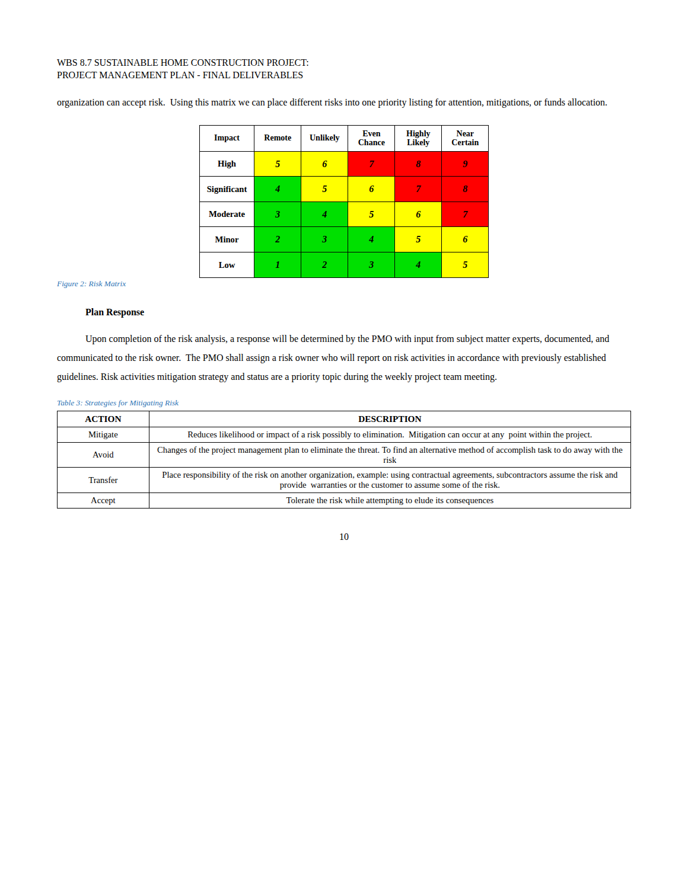WBS 8.7 SUSTAINABLE HOME CONSTRUCTION PROJECT:
PROJECT MANAGEMENT PLAN - FINAL DELIVERABLES
organization can accept risk. Using this matrix we can place different risks into one priority listing for attention, mitigations, or funds allocation.
| Impact | Remote | Unlikely | Even Chance | Highly Likely | Near Certain |
| --- | --- | --- | --- | --- | --- |
| High | 5 | 6 | 7 | 8 | 9 |
| Significant | 4 | 5 | 6 | 7 | 8 |
| Moderate | 3 | 4 | 5 | 6 | 7 |
| Minor | 2 | 3 | 4 | 5 | 6 |
| Low | 1 | 2 | 3 | 4 | 5 |
Figure 2: Risk Matrix
Plan Response
Upon completion of the risk analysis, a response will be determined by the PMO with input from subject matter experts, documented, and communicated to the risk owner. The PMO shall assign a risk owner who will report on risk activities in accordance with previously established guidelines. Risk activities mitigation strategy and status are a priority topic during the weekly project team meeting.
Table 3: Strategies for Mitigating Risk
| ACTION | DESCRIPTION |
| --- | --- |
| Mitigate | Reduces likelihood or impact of a risk possibly to elimination. Mitigation can occur at any point within the project. |
| Avoid | Changes of the project management plan to eliminate the threat. To find an alternative method of accomplish task to do away with the risk |
| Transfer | Place responsibility of the risk on another organization, example: using contractual agreements, subcontractors assume the risk and provide warranties or the customer to assume some of the risk. |
| Accept | Tolerate the risk while attempting to elude its consequences |
10